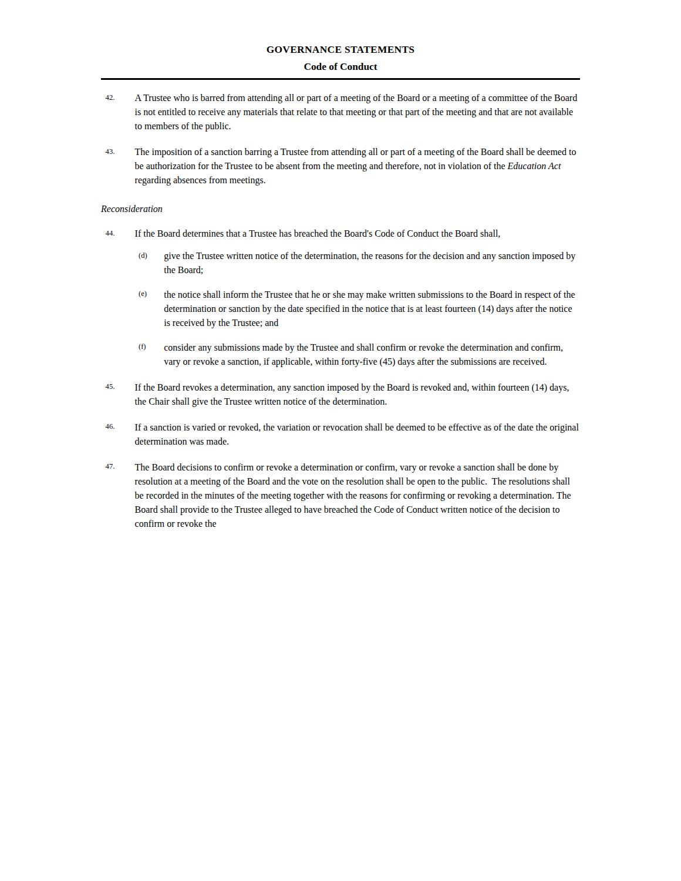GOVERNANCE STATEMENTS
Code of Conduct
A Trustee who is barred from attending all or part of a meeting of the Board or a meeting of a committee of the Board is not entitled to receive any materials that relate to that meeting or that part of the meeting and that are not available to members of the public.
The imposition of a sanction barring a Trustee from attending all or part of a meeting of the Board shall be deemed to be authorization for the Trustee to be absent from the meeting and therefore, not in violation of the Education Act regarding absences from meetings.
Reconsideration
If the Board determines that a Trustee has breached the Board's Code of Conduct the Board shall,
(d) give the Trustee written notice of the determination, the reasons for the decision and any sanction imposed by the Board;
(e) the notice shall inform the Trustee that he or she may make written submissions to the Board in respect of the determination or sanction by the date specified in the notice that is at least fourteen (14) days after the notice is received by the Trustee; and
(f) consider any submissions made by the Trustee and shall confirm or revoke the determination and confirm, vary or revoke a sanction, if applicable, within forty-five (45) days after the submissions are received.
If the Board revokes a determination, any sanction imposed by the Board is revoked and, within fourteen (14) days, the Chair shall give the Trustee written notice of the determination.
If a sanction is varied or revoked, the variation or revocation shall be deemed to be effective as of the date the original determination was made.
The Board decisions to confirm or revoke a determination or confirm, vary or revoke a sanction shall be done by resolution at a meeting of the Board and the vote on the resolution shall be open to the public. The resolutions shall be recorded in the minutes of the meeting together with the reasons for confirming or revoking a determination. The Board shall provide to the Trustee alleged to have breached the Code of Conduct written notice of the decision to confirm or revoke the